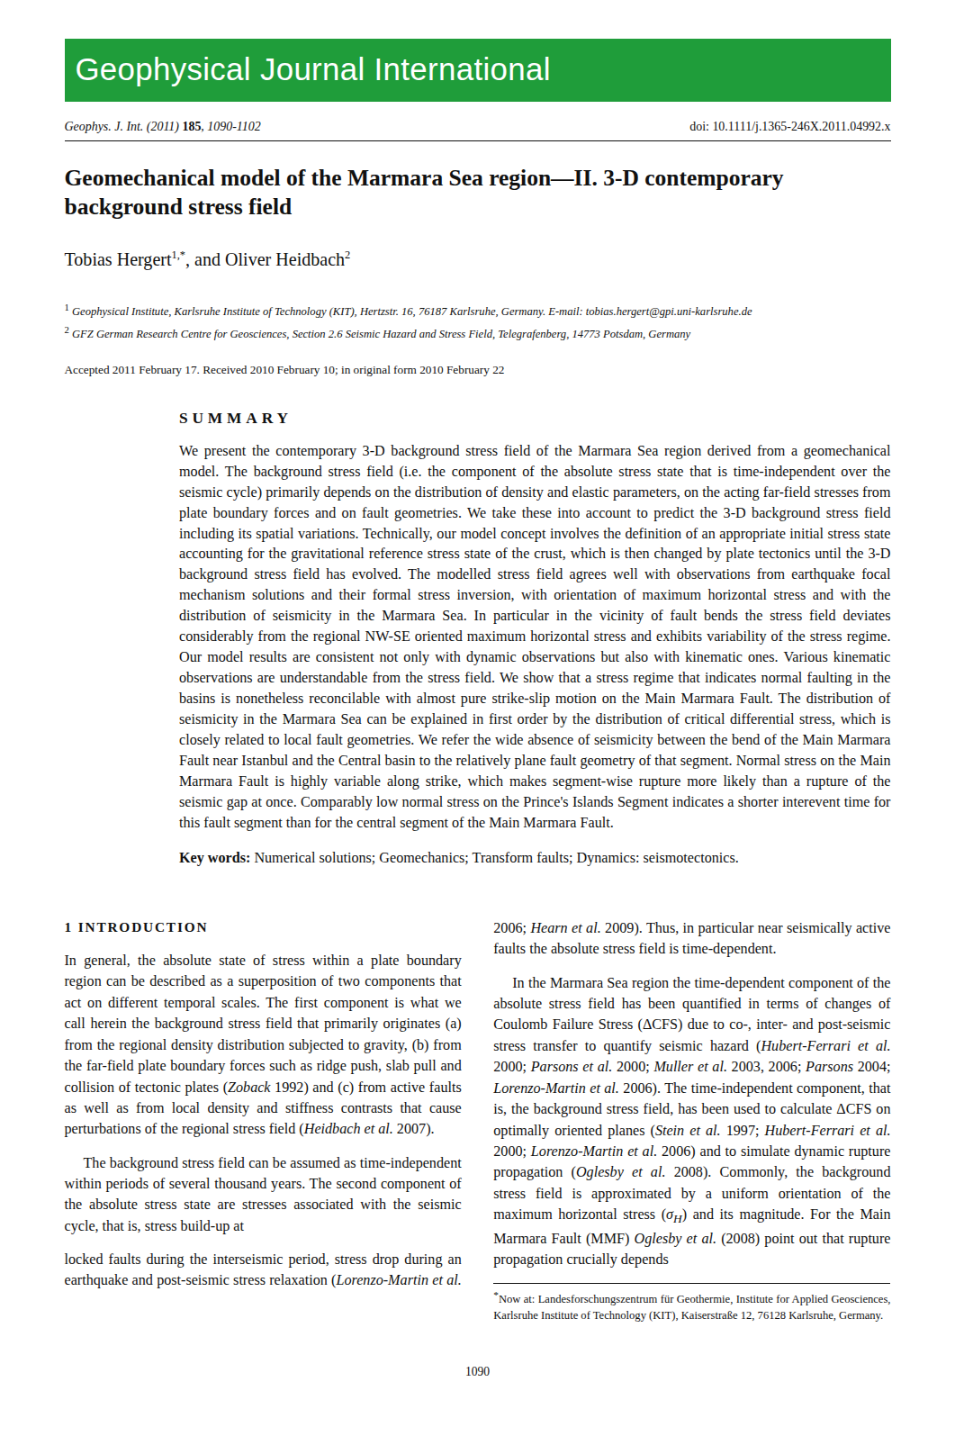Geophysical Journal International
Geophys. J. Int. (2011) 185, 1090-1102 doi: 10.1111/j.1365-246X.2011.04992.x
Geomechanical model of the Marmara Sea region—II. 3-D contemporary background stress field
Tobias Hergert1,*, and Oliver Heidbach2
1 Geophysical Institute, Karlsruhe Institute of Technology (KIT), Hertzstr. 16, 76187 Karlsruhe, Germany. E-mail: tobias.hergert@gpi.uni-karlsruhe.de
2 GFZ German Research Centre for Geosciences, Section 2.6 Seismic Hazard and Stress Field, Telegrafenberg, 14773 Potsdam, Germany
Accepted 2011 February 17. Received 2010 February 10; in original form 2010 February 22
SUMMARY
We present the contemporary 3-D background stress field of the Marmara Sea region derived from a geomechanical model. The background stress field (i.e. the component of the absolute stress state that is time-independent over the seismic cycle) primarily depends on the distribution of density and elastic parameters, on the acting far-field stresses from plate boundary forces and on fault geometries. We take these into account to predict the 3-D background stress field including its spatial variations. Technically, our model concept involves the definition of an appropriate initial stress state accounting for the gravitational reference stress state of the crust, which is then changed by plate tectonics until the 3-D background stress field has evolved. The modelled stress field agrees well with observations from earthquake focal mechanism solutions and their formal stress inversion, with orientation of maximum horizontal stress and with the distribution of seismicity in the Marmara Sea. In particular in the vicinity of fault bends the stress field deviates considerably from the regional NW-SE oriented maximum horizontal stress and exhibits variability of the stress regime. Our model results are consistent not only with dynamic observations but also with kinematic ones. Various kinematic observations are understandable from the stress field. We show that a stress regime that indicates normal faulting in the basins is nonetheless reconcilable with almost pure strike-slip motion on the Main Marmara Fault. The distribution of seismicity in the Marmara Sea can be explained in first order by the distribution of critical differential stress, which is closely related to local fault geometries. We refer the wide absence of seismicity between the bend of the Main Marmara Fault near Istanbul and the Central basin to the relatively plane fault geometry of that segment. Normal stress on the Main Marmara Fault is highly variable along strike, which makes segment-wise rupture more likely than a rupture of the seismic gap at once. Comparably low normal stress on the Prince's Islands Segment indicates a shorter interevent time for this fault segment than for the central segment of the Main Marmara Fault.
Key words: Numerical solutions; Geomechanics; Transform faults; Dynamics: seismotectonics.
1 INTRODUCTION
In general, the absolute state of stress within a plate boundary region can be described as a superposition of two components that act on different temporal scales. The first component is what we call herein the background stress field that primarily originates (a) from the regional density distribution subjected to gravity, (b) from the far-field plate boundary forces such as ridge push, slab pull and collision of tectonic plates (Zoback 1992) and (c) from active faults as well as from local density and stiffness contrasts that cause perturbations of the regional stress field (Heidbach et al. 2007).
The background stress field can be assumed as time-independent within periods of several thousand years. The second component of the absolute stress state are stresses associated with the seismic cycle, that is, stress build-up at
locked faults during the interseismic period, stress drop during an earthquake and post-seismic stress relaxation (Lorenzo-Martin et al. 2006; Hearn et al. 2009). Thus, in particular near seismically active faults the absolute stress field is time-dependent.
In the Marmara Sea region the time-dependent component of the absolute stress field has been quantified in terms of changes of Coulomb Failure Stress (ΔCFS) due to co-, inter- and post-seismic stress transfer to quantify seismic hazard (Hubert-Ferrari et al. 2000; Parsons et al. 2000; Muller et al. 2003, 2006; Parsons 2004; Lorenzo-Martin et al. 2006). The time-independent component, that is, the background stress field, has been used to calculate ΔCFS on optimally oriented planes (Stein et al. 1997; Hubert-Ferrari et al. 2000; Lorenzo-Martin et al. 2006) and to simulate dynamic rupture propagation (Oglesby et al. 2008). Commonly, the background stress field is approximated by a uniform orientation of the maximum horizontal stress (σH) and its magnitude. For the Main Marmara Fault (MMF) Oglesby et al. (2008) point out that rupture propagation crucially depends
*Now at: Landesforschungszentrum für Geothermie, Institute for Applied Geosciences, Karlsruhe Institute of Technology (KIT), Kaiserstraße 12, 76128 Karlsruhe, Germany.
1090